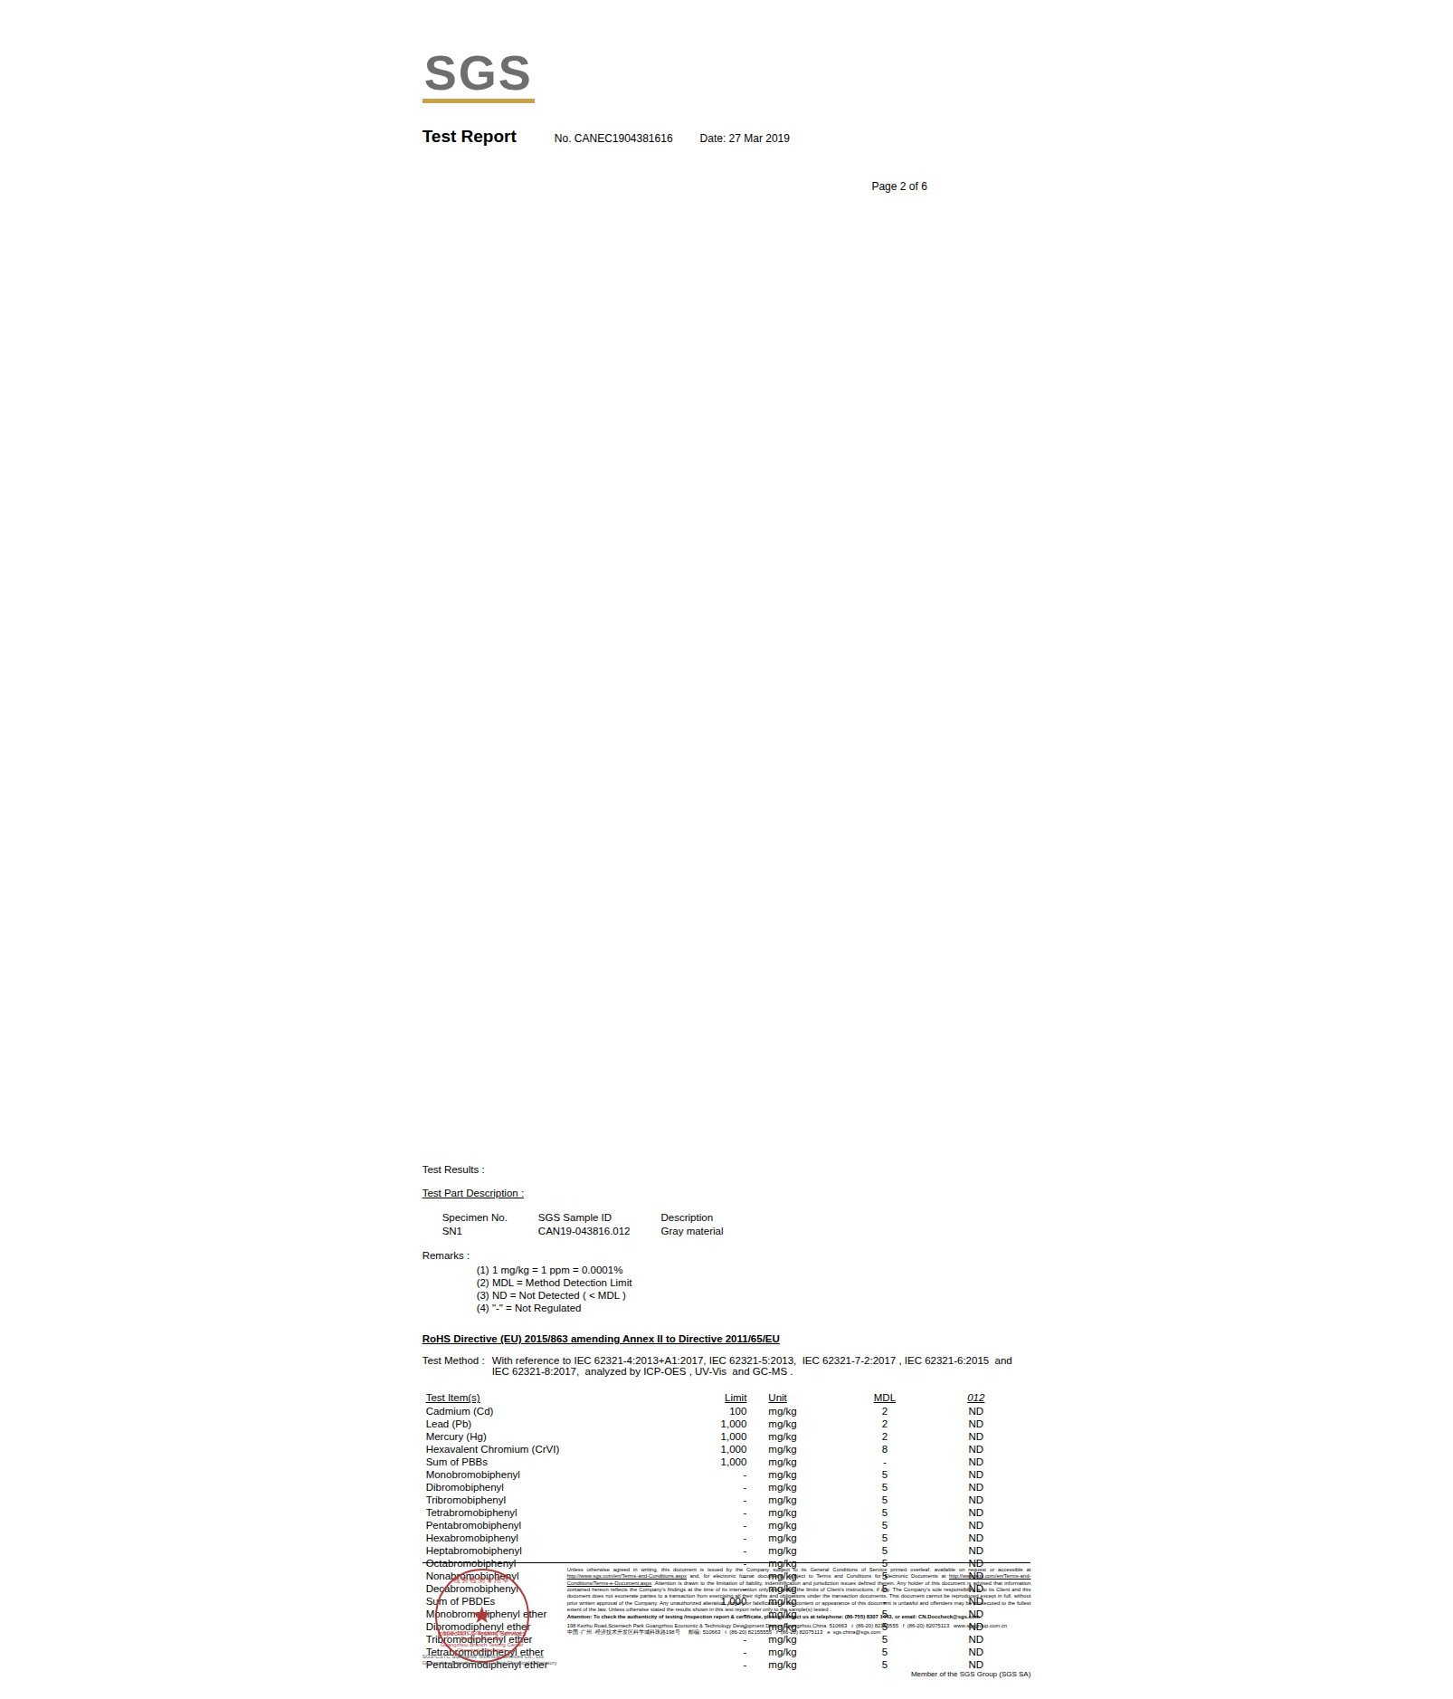SGS
Test Report
No. CANEC1904381616 Date: 27 Mar 2019 Page 2 of 6
Test Results :
Test Part Description :
| Specimen No. | SGS Sample ID | Description |
| --- | --- | --- |
| SN1 | CAN19-043816.012 | Gray material |
Remarks :
(1) 1 mg/kg = 1 ppm = 0.0001%
(2) MDL = Method Detection Limit
(3) ND = Not Detected ( < MDL )
(4) "-" = Not Regulated
RoHS Directive (EU) 2015/863 amending Annex II to Directive 2011/65/EU
Test Method :
With reference to IEC 62321-4:2013+A1:2017, IEC 62321-5:2013, IEC 62321-7-2:2017 , IEC 62321-6:2015 and IEC 62321-8:2017, analyzed by ICP-OES , UV-Vis and GC-MS .
| Test Item(s) | Limit | Unit | MDL | 012 |
| --- | --- | --- | --- | --- |
| Cadmium (Cd) | 100 | mg/kg | 2 | ND |
| Lead (Pb) | 1,000 | mg/kg | 2 | ND |
| Mercury (Hg) | 1,000 | mg/kg | 2 | ND |
| Hexavalent Chromium (CrVI) | 1,000 | mg/kg | 8 | ND |
| Sum of PBBs | 1,000 | mg/kg | - | ND |
| Monobromobiphenyl | - | mg/kg | 5 | ND |
| Dibromobiphenyl | - | mg/kg | 5 | ND |
| Tribromobiphenyl | - | mg/kg | 5 | ND |
| Tetrabromobiphenyl | - | mg/kg | 5 | ND |
| Pentabromobiphenyl | - | mg/kg | 5 | ND |
| Hexabromobiphenyl | - | mg/kg | 5 | ND |
| Heptabromobiphenyl | - | mg/kg | 5 | ND |
| Octabromobiphenyl | - | mg/kg | 5 | ND |
| Nonabromobiphenyl | - | mg/kg | 5 | ND |
| Decabromobiphenyl | - | mg/kg | 5 | ND |
| Sum of PBDEs | 1,000 | mg/kg | - | ND |
| Monobromodiphenyl ether | - | mg/kg | 5 | ND |
| Dibromodiphenyl ether | - | mg/kg | 5 | ND |
| Tribromodiphenyl ether | - | mg/kg | 5 | ND |
| Tetrabromodiphenyl ether | - | mg/kg | 5 | ND |
| Pentabromodiphenyl ether | - | mg/kg | 5 | ND |
检验检测专用章
★
Inspection & Testing Services
SGS-CSTC Standards Technical Services Co., Ltd.
Guangzhou Branch Testing Center Chemical Laboratory
SGS-CSTC Standards Technical Services Co., Ltd.
Guangzhou Branch Testing Center Chemical Laboratory
Unless otherwise agreed in writing, this document is issued by the Company subject to its General Conditions of Service printed overleaf, available on request or accessible at http://www.sgs.com/en/Terms-and-Conditions.aspx and, for electronic format documents, subject to Terms and Conditions for Electronic Documents at http://www.sgs.com/en/Terms-and-Conditions/Terms-e-Document.aspx. Attention is drawn to the limitation of liability, indemnification and jurisdiction issues defined therein. Any holder of this document is advised that information contained hereon reflects the Company's findings at the time of its intervention only and within the limits of Client's instructions, if any. The Company's sole responsibility is to its Client and this document does not exonerate parties to a transaction from exercising all their rights and obligations under the transaction documents. This document cannot be reproduced except in full, without prior written approval of the Company. Any unauthorized alteration, forgery or falsification of the content or appearance of this document is unlawful and offenders may be prosecuted to the fullest extent of the law. Unless otherwise stated the results shown in this test report refer only to the sample(s) tested .
Attention: To check the authenticity of testing /inspection report & certificate, please contact us at telephone: (86-755) 8307 1443, or email: CN.Doccheck@sgs.com
198 Kezhu Road,Scientech Park Guangzhou Economic & Technology Development District,Guangzhou,China 510663 t (86-20) 82155555 f (86-20) 82075113 www.sgsgroup.com.cn
中国 ·广州 ·经济技术开发区科学城科珠路198号 邮编: 510663 t (86-20) 82155555 f (86-20) 82075113 e sgs.china@sgs.com
Member of the SGS Group (SGS SA)